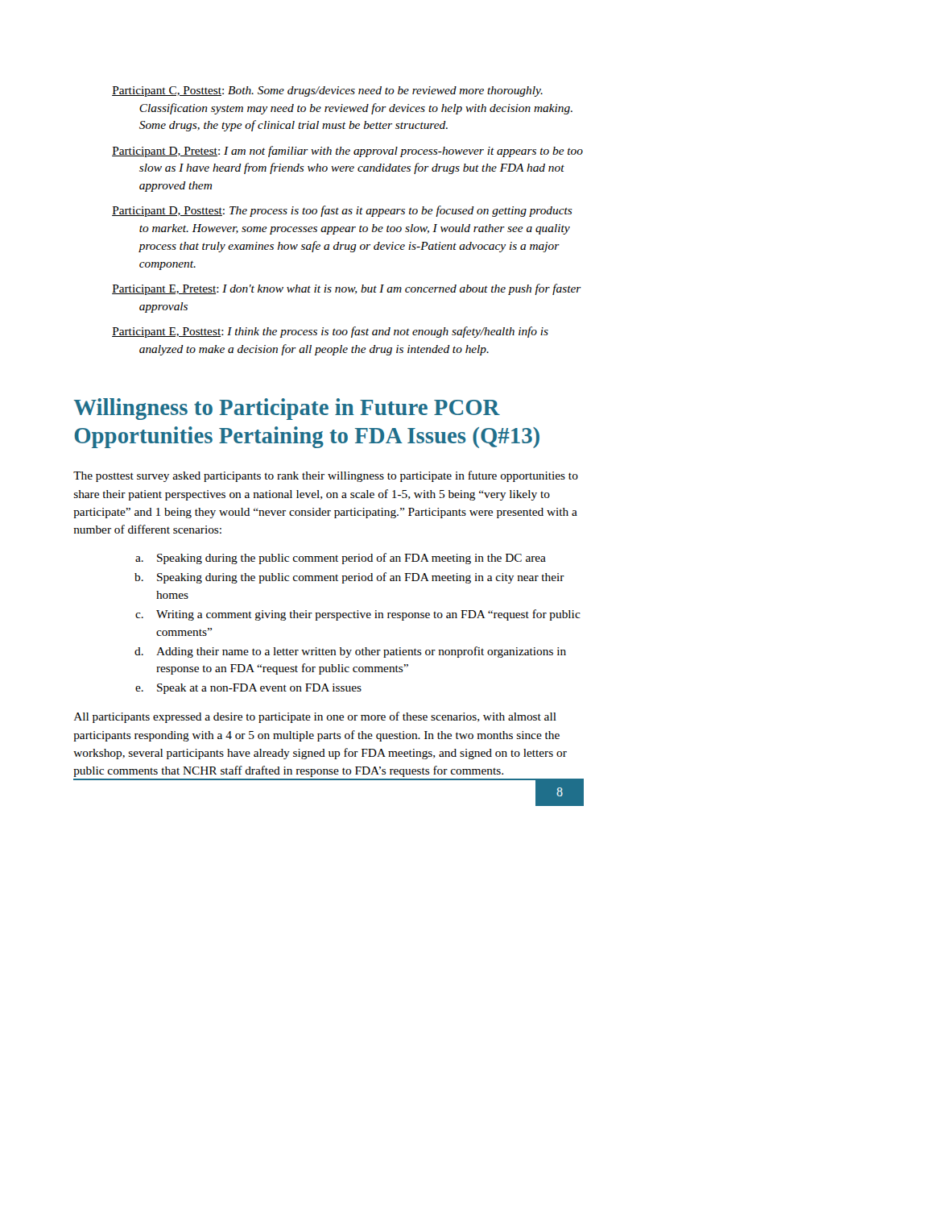Participant C, Posttest: Both. Some drugs/devices need to be reviewed more thoroughly. Classification system may need to be reviewed for devices to help with decision making. Some drugs, the type of clinical trial must be better structured.
Participant D, Pretest: I am not familiar with the approval process-however it appears to be too slow as I have heard from friends who were candidates for drugs but the FDA had not approved them
Participant D, Posttest: The process is too fast as it appears to be focused on getting products to market. However, some processes appear to be too slow, I would rather see a quality process that truly examines how safe a drug or device is-Patient advocacy is a major component.
Participant E, Pretest: I don't know what it is now, but I am concerned about the push for faster approvals
Participant E, Posttest: I think the process is too fast and not enough safety/health info is analyzed to make a decision for all people the drug is intended to help.
Willingness to Participate in Future PCOR Opportunities Pertaining to FDA Issues (Q#13)
The posttest survey asked participants to rank their willingness to participate in future opportunities to share their patient perspectives on a national level, on a scale of 1-5, with 5 being “very likely to participate” and 1 being they would “never consider participating.” Participants were presented with a number of different scenarios:
Speaking during the public comment period of an FDA meeting in the DC area
Speaking during the public comment period of an FDA meeting in a city near their homes
Writing a comment giving their perspective in response to an FDA “request for public comments”
Adding their name to a letter written by other patients or nonprofit organizations in response to an FDA “request for public comments”
Speak at a non-FDA event on FDA issues
All participants expressed a desire to participate in one or more of these scenarios, with almost all participants responding with a 4 or 5 on multiple parts of the question. In the two months since the workshop, several participants have already signed up for FDA meetings, and signed on to letters or public comments that NCHR staff drafted in response to FDA’s requests for comments.
8